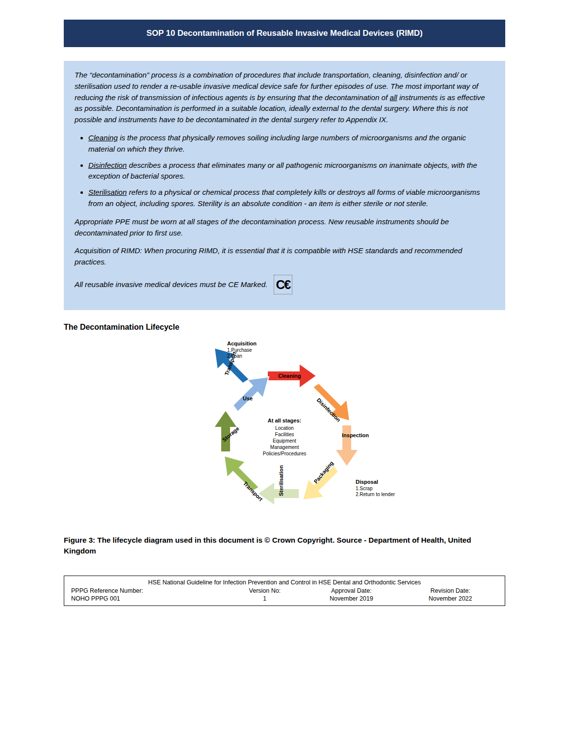SOP 10 Decontamination of Reusable Invasive Medical Devices (RIMD)
The “decontamination” process is a combination of procedures that include transportation, cleaning, disinfection and/ or sterilisation used to render a re-usable invasive medical device safe for further episodes of use. The most important way of reducing the risk of transmission of infectious agents is by ensuring that the decontamination of all instruments is as effective as possible. Decontamination is performed in a suitable location, ideally external to the dental surgery. Where this is not possible and instruments have to be decontaminated in the dental surgery refer to Appendix IX.
Cleaning is the process that physically removes soiling including large numbers of microorganisms and the organic material on which they thrive.
Disinfection describes a process that eliminates many or all pathogenic microorganisms on inanimate objects, with the exception of bacterial spores.
Sterilisation refers to a physical or chemical process that completely kills or destroys all forms of viable microorganisms from an object, including spores. Sterility is an absolute condition - an item is either sterile or not sterile.
Appropriate PPE must be worn at all stages of the decontamination process. New reusable instruments should be decontaminated prior to first use.
Acquisition of RIMD: When procuring RIMD, it is essential that it is compatible with HSE standards and recommended practices.
All reusable invasive medical devices must be CE Marked. C€
The Decontamination Lifecycle
Acquisition 1.Purchase 2.Loan Disposal 1.Scrap 2.Return to lender Cleaning Disinfection Inspection Packaging Sterilisation Transport Storage Use Transport At all stages: Location Facilities Equipment Management Policies/Procedures
Figure 3: The lifecycle diagram used in this document is © Crown Copyright. Source - Department of Health, United Kingdom
HSE National Guideline for Infection Prevention and Control in HSE Dental and Orthodontic Services
| PPPG Reference Number: | Version No: | Approval Date: | Revision Date: |
| NOHO PPPG 001 | 1 | November 2019 | November 2022 |